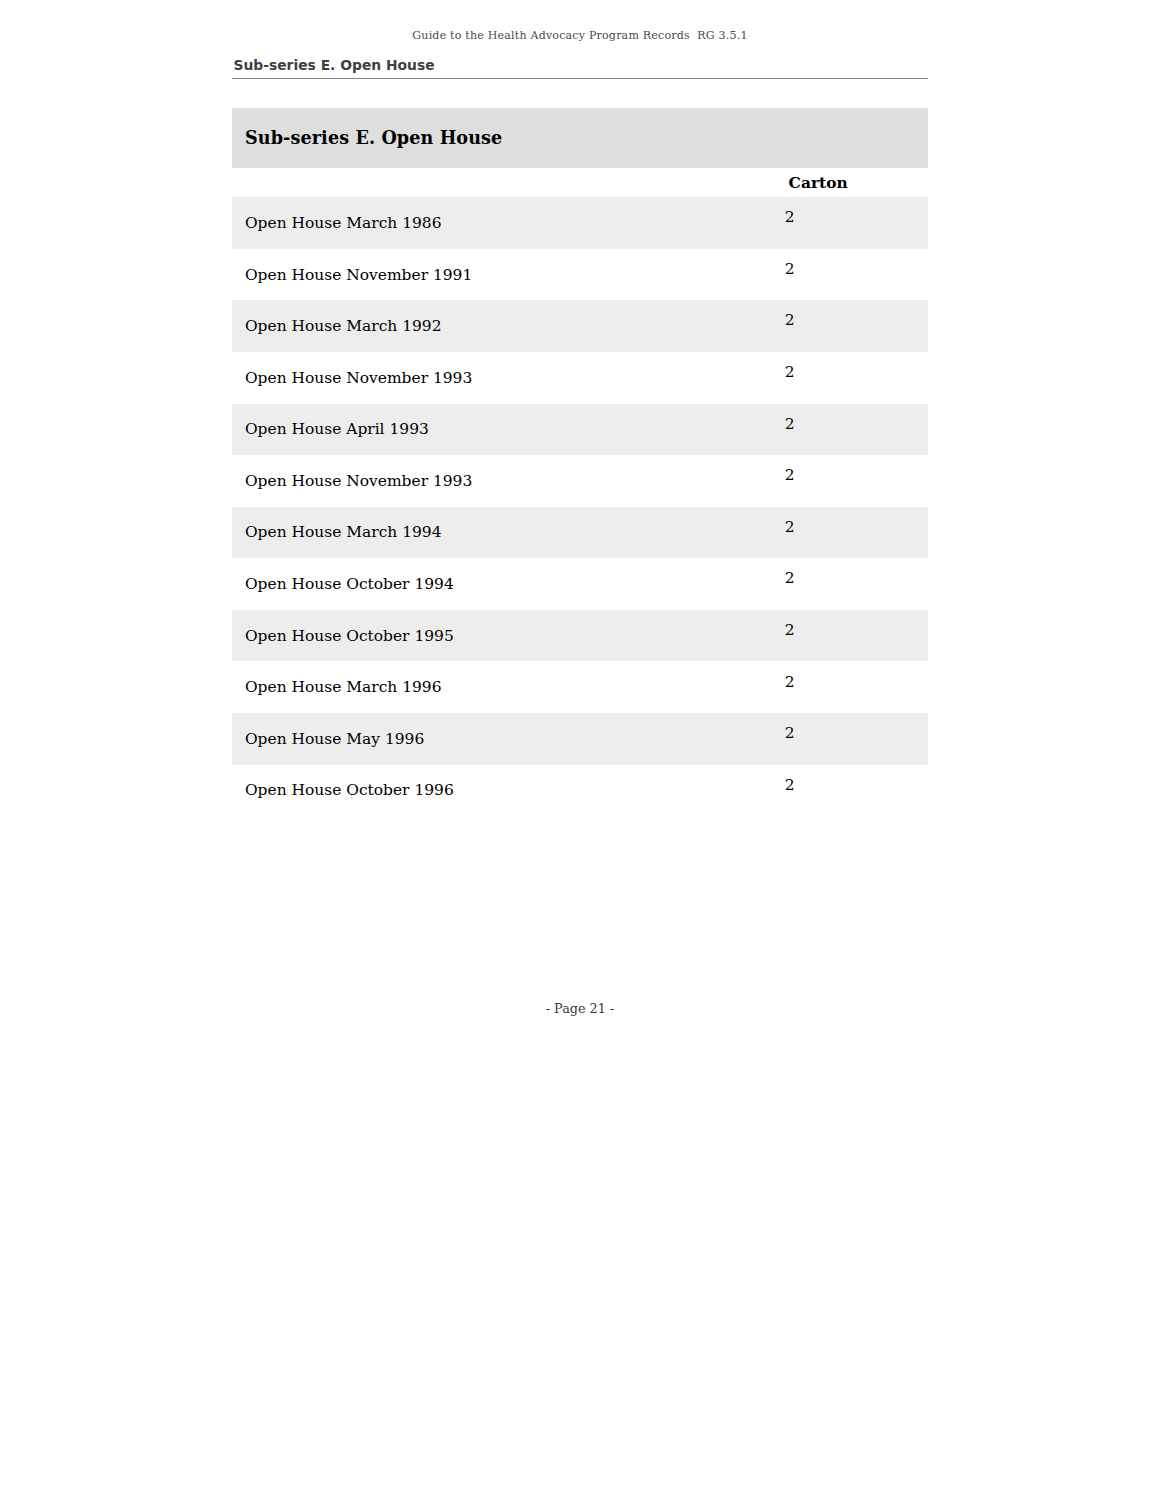Guide to the Health Advocacy Program Records RG 3.5.1
Sub-series E. Open House
| Sub-series E. Open House |
| | Carton |
| Open House March 1986 | 2 |
| Open House November 1991 | 2 |
| Open House March 1992 | 2 |
| Open House November 1993 | 2 |
| Open House April 1993 | 2 |
| Open House November 1993 | 2 |
| Open House March 1994 | 2 |
| Open House October 1994 | 2 |
| Open House October 1995 | 2 |
| Open House March 1996 | 2 |
| Open House May 1996 | 2 |
| Open House October 1996 | 2 |
- Page 21 -